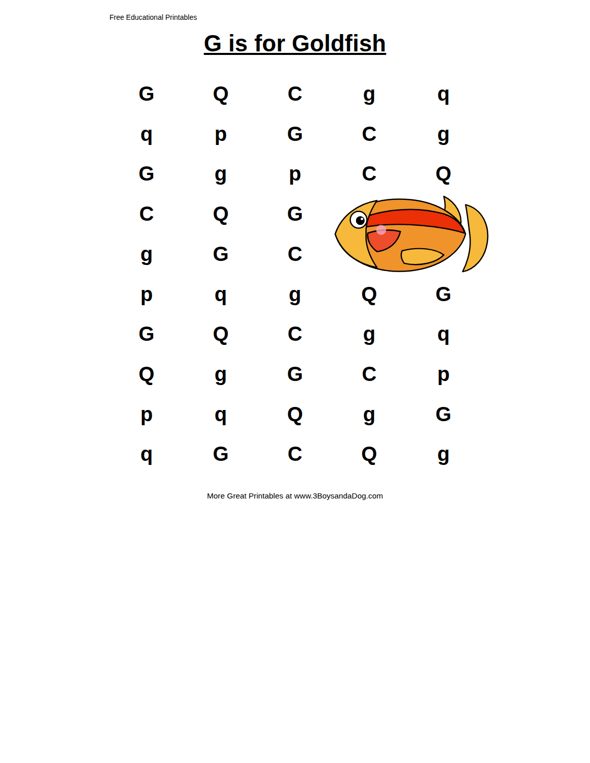Free Educational Printables
G is for Goldfish
| G | Q | C | g | q |
| q | p | G | C | g |
| G | g | p | C | Q |
| C | Q | G | |
| g | G | C |
| p | q | g | Q | G |
| G | Q | C | g | q |
| Q | g | G | C | p |
| p | q | Q | g | G |
| q | G | C | Q | g |
More Great Printables at www.3BoysandaDog.com